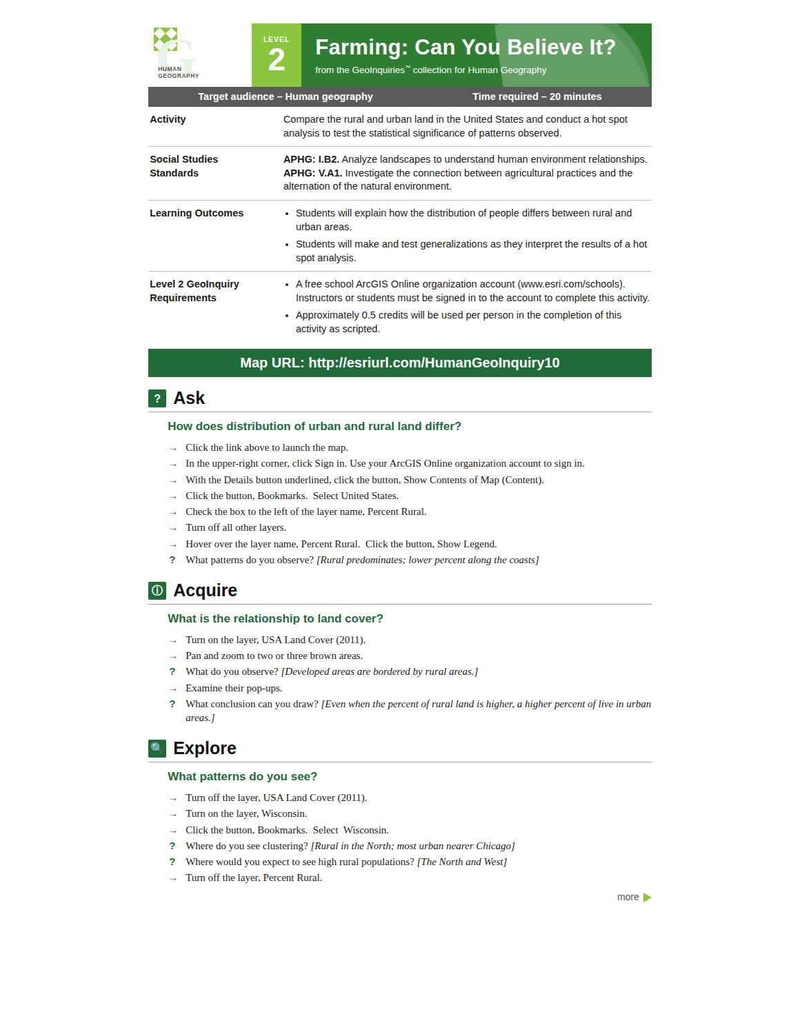G Human
Geography
Level 2
Farming: Can You Believe It?
from the GeoInquiries™ collection for Human Geography
Target audience – Human geography Time required – 20 minutes
| Activity | Compare the rural and urban land in the United States and conduct a hot spot analysis to test the statistical significance of patterns observed. |
| Social Studies Standards | APHG: I.B2. Analyze landscapes to understand human environment relationships. APHG: V.A1. Investigate the connection between agricultural practices and the alternation of the natural environment. |
| Learning Outcomes | Students will explain how the distribution of people differs between rural and urban areas. Students will make and test generalizations as they interpret the results of a hot spot analysis. |
| Level 2 GeoInquiry Requirements | A free school ArcGIS Online organization account (www.esri.com/schools). Instructors or students must be signed in to the account to complete this activity. Approximately 0.5 credits will be used per person in the completion of this activity as scripted. |
Map URL: http://esriurl.com/HumanGeoInquiry10
?
Ask
How does distribution of urban and rural land differ?
Click the link above to launch the map.
In the upper-right corner, click Sign in. Use your ArcGIS Online organization account to sign in.
With the Details button underlined, click the button, Show Contents of Map (Content).
Click the button, Bookmarks. Select United States.
Check the box to the left of the layer name, Percent Rural.
Turn off all other layers.
Hover over the layer name, Percent Rural. Click the button, Show Legend.
What patterns do you observe? [Rural predominates; lower percent along the coasts]
ⓘ
Acquire
What is the relationship to land cover?
Turn on the layer, USA Land Cover (2011).
Pan and zoom to two or three brown areas.
What do you observe? [Developed areas are bordered by rural areas.]
Examine their pop-ups.
What conclusion can you draw? [Even when the percent of rural land is higher, a higher percent of live in urban areas.]
🔍
Explore
What patterns do you see?
Turn off the layer, USA Land Cover (2011).
Turn on the layer, Wisconsin.
Click the button, Bookmarks. Select Wisconsin.
Where do you see clustering? [Rural in the North; most urban nearer Chicago]
Where would you expect to see high rural populations? [The North and West]
Turn off the layer, Percent Rural.
more